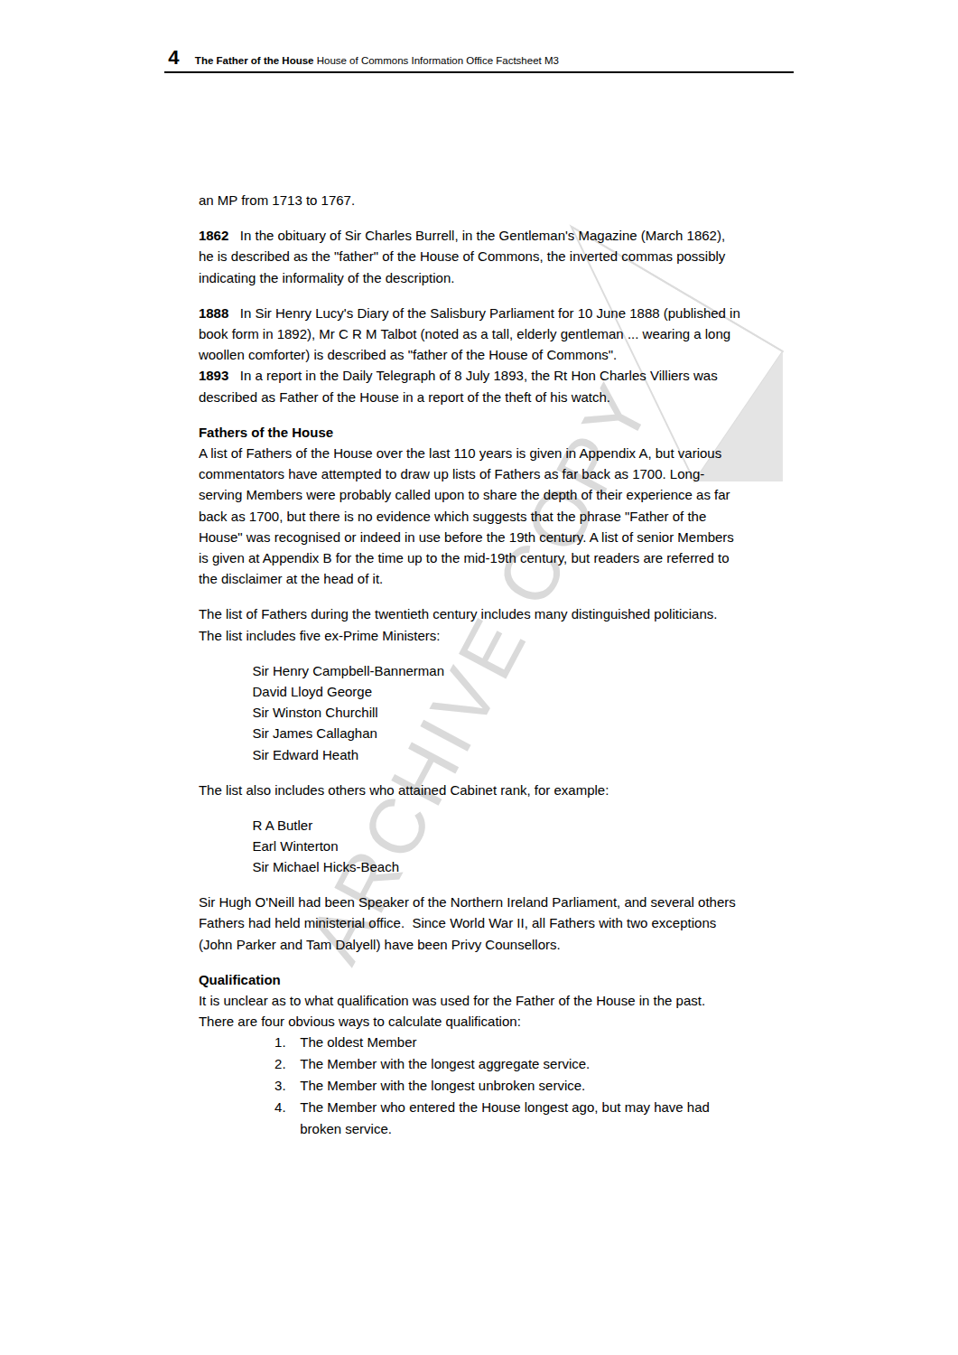ARCHIVE COPY
4
The Father of the House House of Commons Information Office Factsheet M3
an MP from 1713 to 1767.
1862 In the obituary of Sir Charles Burrell, in the Gentleman's Magazine (March 1862), he is described as the "father" of the House of Commons, the inverted commas possibly indicating the informality of the description.
1888 In Sir Henry Lucy's Diary of the Salisbury Parliament for 10 June 1888 (published in book form in 1892), Mr C R M Talbot (noted as a tall, elderly gentleman ... wearing a long woollen comforter) is described as "father of the House of Commons".
1893 In a report in the Daily Telegraph of 8 July 1893, the Rt Hon Charles Villiers was described as Father of the House in a report of the theft of his watch.
Fathers of the House
A list of Fathers of the House over the last 110 years is given in Appendix A, but various commentators have attempted to draw up lists of Fathers as far back as 1700. Long-serving Members were probably called upon to share the depth of their experience as far back as 1700, but there is no evidence which suggests that the phrase "Father of the House" was recognised or indeed in use before the 19th century. A list of senior Members is given at Appendix B for the time up to the mid-19th century, but readers are referred to the disclaimer at the head of it.
The list of Fathers during the twentieth century includes many distinguished politicians. The list includes five ex-Prime Ministers:
Sir Henry Campbell-Bannerman
David Lloyd George
Sir Winston Churchill
Sir James Callaghan
Sir Edward Heath
The list also includes others who attained Cabinet rank, for example:
R A Butler
Earl Winterton
Sir Michael Hicks-Beach
Sir Hugh O'Neill had been Speaker of the Northern Ireland Parliament, and several others Fathers had held ministerial office. Since World War II, all Fathers with two exceptions (John Parker and Tam Dalyell) have been Privy Counsellors.
Qualification
It is unclear as to what qualification was used for the Father of the House in the past. There are four obvious ways to calculate qualification:
The oldest Member
The Member with the longest aggregate service.
The Member with the longest unbroken service.
The Member who entered the House longest ago, but may have had broken service.